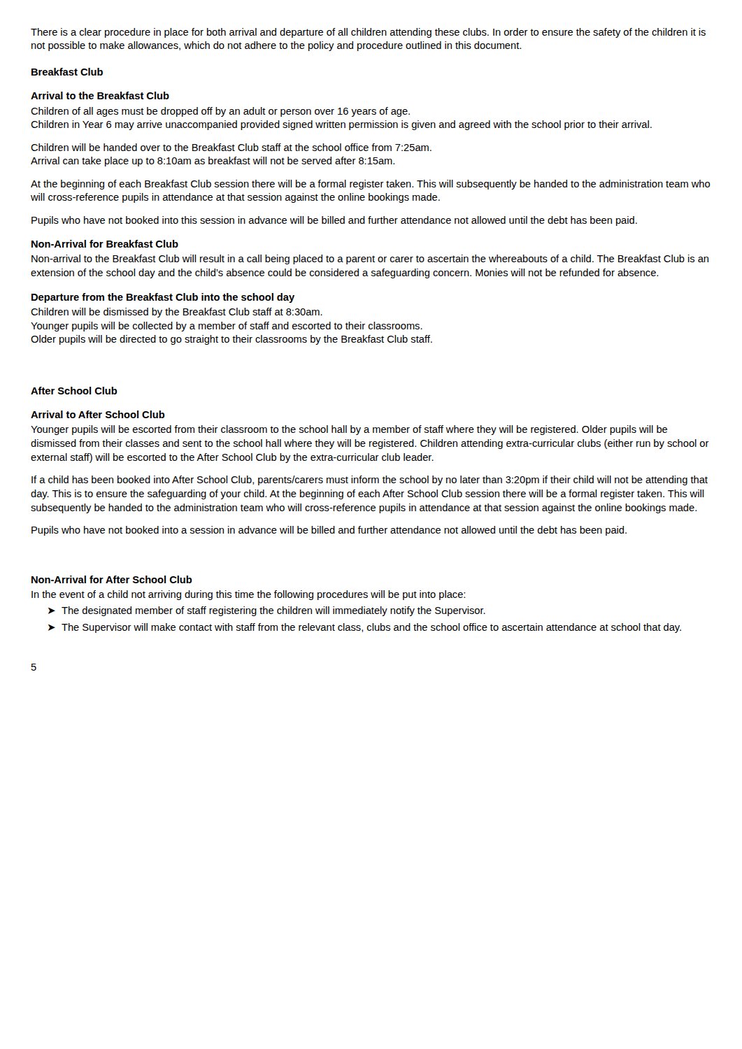There is a clear procedure in place for both arrival and departure of all children attending these clubs. In order to ensure the safety of the children it is not possible to make allowances, which do not adhere to the policy and procedure outlined in this document.
Breakfast Club
Arrival to the Breakfast Club
Children of all ages must be dropped off by an adult or person over 16 years of age.
Children in Year 6 may arrive unaccompanied provided signed written permission is given and agreed with the school prior to their arrival.
Children will be handed over to the Breakfast Club staff at the school office from 7:25am.
Arrival can take place up to 8:10am as breakfast will not be served after 8:15am.
At the beginning of each Breakfast Club session there will be a formal register taken. This will subsequently be handed to the administration team who will cross-reference pupils in attendance at that session against the online bookings made.
Pupils who have not booked into this session in advance will be billed and further attendance not allowed until the debt has been paid.
Non-Arrival for Breakfast Club
Non-arrival to the Breakfast Club will result in a call being placed to a parent or carer to ascertain the whereabouts of a child. The Breakfast Club is an extension of the school day and the child’s absence could be considered a safeguarding concern. Monies will not be refunded for absence.
Departure from the Breakfast Club into the school day
Children will be dismissed by the Breakfast Club staff at 8:30am.
Younger pupils will be collected by a member of staff and escorted to their classrooms.
Older pupils will be directed to go straight to their classrooms by the Breakfast Club staff.
After School Club
Arrival to After School Club
Younger pupils will be escorted from their classroom to the school hall by a member of staff where they will be registered. Older pupils will be dismissed from their classes and sent to the school hall where they will be registered. Children attending extra-curricular clubs (either run by school or external staff) will be escorted to the After School Club by the extra-curricular club leader.
If a child has been booked into After School Club, parents/carers must inform the school by no later than 3:20pm if their child will not be attending that day. This is to ensure the safeguarding of your child. At the beginning of each After School Club session there will be a formal register taken. This will subsequently be handed to the administration team who will cross-reference pupils in attendance at that session against the online bookings made.
Pupils who have not booked into a session in advance will be billed and further attendance not allowed until the debt has been paid.
Non-Arrival for After School Club
In the event of a child not arriving during this time the following procedures will be put into place:
The designated member of staff registering the children will immediately notify the Supervisor.
The Supervisor will make contact with staff from the relevant class, clubs and the school office to ascertain attendance at school that day.
5